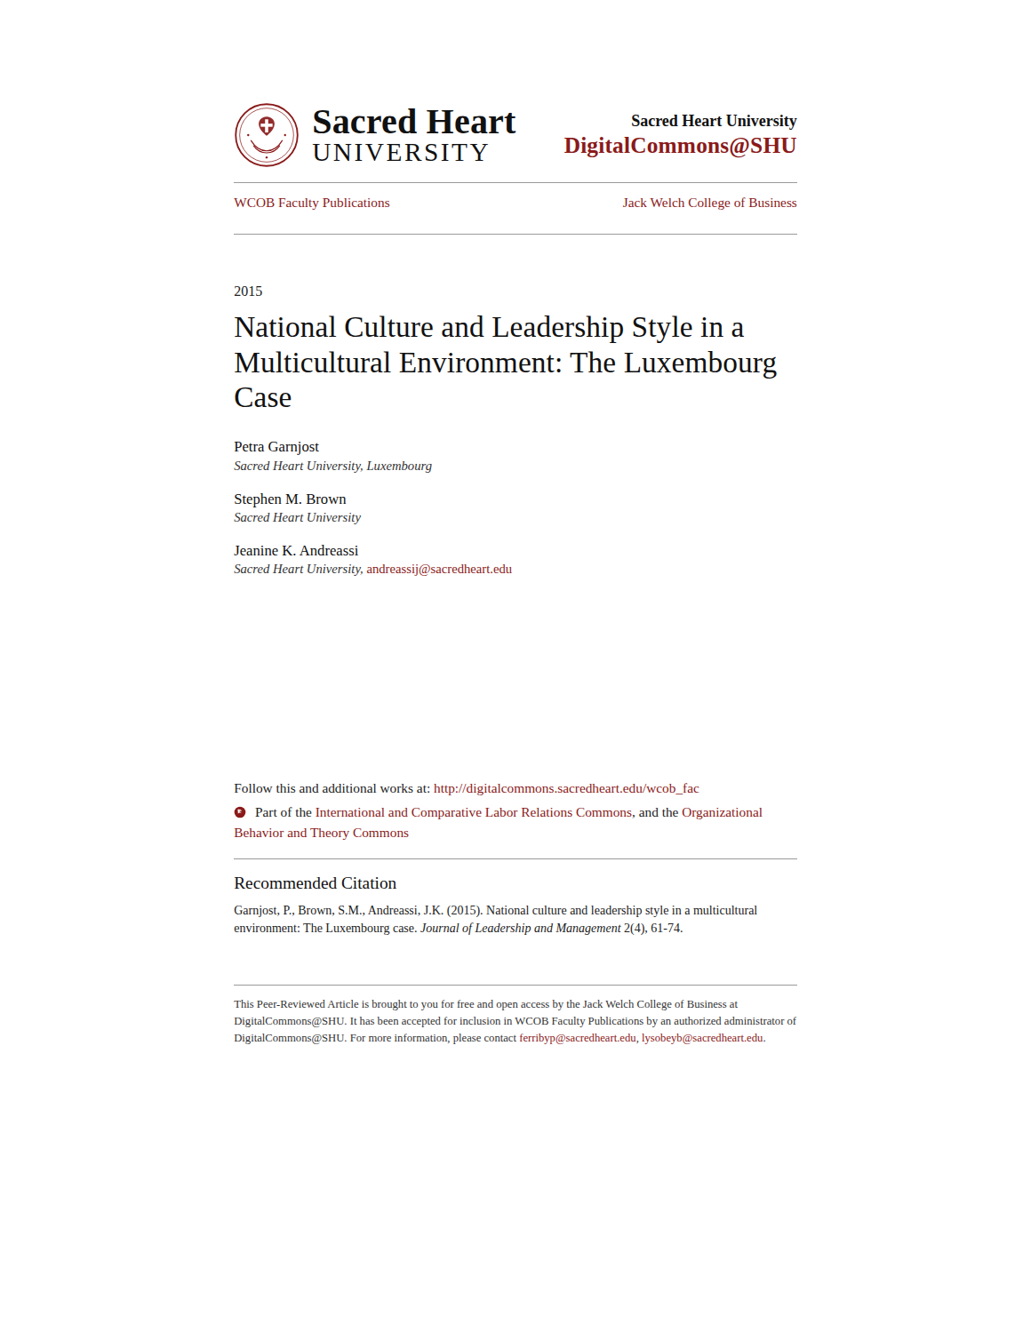Sacred Heart UNIVERSITY
Sacred Heart University DigitalCommons@SHU
WCOB Faculty Publications Jack Welch College of Business
2015
National Culture and Leadership Style in a
Multicultural Environment: The Luxembourg Case
Petra Garnjost
Sacred Heart University, Luxembourg
Stephen M. Brown
Sacred Heart University
Jeanine K. Andreassi
Sacred Heart University, andreassij@sacredheart.edu
Follow this and additional works at: http://digitalcommons.sacredheart.edu/wcob_fac
Part of the International and Comparative Labor Relations Commons, and the Organizational Behavior and Theory Commons
Recommended Citation
Garnjost, P., Brown, S.M., Andreassi, J.K. (2015). National culture and leadership style in a multicultural environment: The Luxembourg case. Journal of Leadership and Management 2(4), 61-74.
This Peer-Reviewed Article is brought to you for free and open access by the Jack Welch College of Business at DigitalCommons@SHU. It has been accepted for inclusion in WCOB Faculty Publications by an authorized administrator of DigitalCommons@SHU. For more information, please contact ferribyp@sacredheart.edu, lysobeyb@sacredheart.edu.